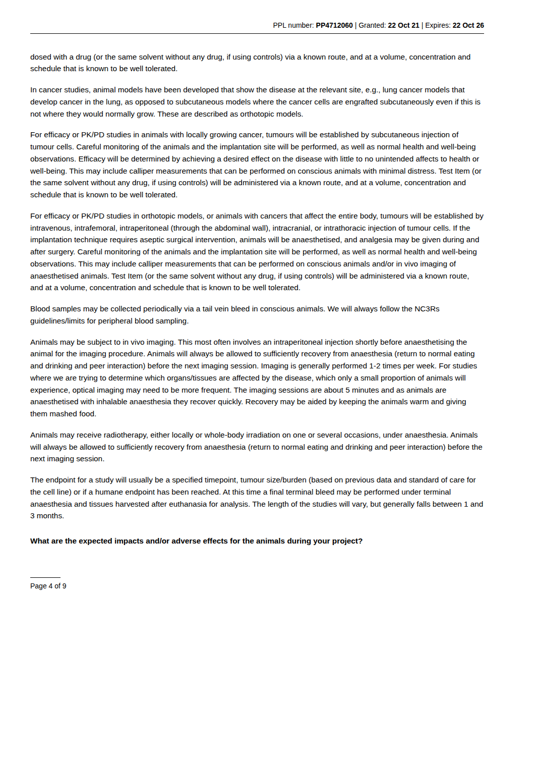PPL number: PP4712060 | Granted: 22 Oct 21 | Expires: 22 Oct 26
dosed with a drug (or the same solvent without any drug, if using controls) via a known route, and at a volume, concentration and schedule that is known to be well tolerated.
In cancer studies, animal models have been developed that show the disease at the relevant site, e.g., lung cancer models that develop cancer in the lung, as opposed to subcutaneous models where the cancer cells are engrafted subcutaneously even if this is not where they would normally grow. These are described as orthotopic models.
For efficacy or PK/PD studies in animals with locally growing cancer, tumours will be established by subcutaneous injection of tumour cells. Careful monitoring of the animals and the implantation site will be performed, as well as normal health and well-being observations. Efficacy will be determined by achieving a desired effect on the disease with little to no unintended affects to health or well-being. This may include calliper measurements that can be performed on conscious animals with minimal distress. Test Item (or the same solvent without any drug, if using controls) will be administered via a known route, and at a volume, concentration and schedule that is known to be well tolerated.
For efficacy or PK/PD studies in orthotopic models, or animals with cancers that affect the entire body, tumours will be established by intravenous, intrafemoral, intraperitoneal (through the abdominal wall), intracranial, or intrathoracic injection of tumour cells. If the implantation technique requires aseptic surgical intervention, animals will be anaesthetised, and analgesia may be given during and after surgery. Careful monitoring of the animals and the implantation site will be performed, as well as normal health and well-being observations. This may include calliper measurements that can be performed on conscious animals and/or in vivo imaging of anaesthetised animals. Test Item (or the same solvent without any drug, if using controls) will be administered via a known route, and at a volume, concentration and schedule that is known to be well tolerated.
Blood samples may be collected periodically via a tail vein bleed in conscious animals. We will always follow the NC3Rs guidelines/limits for peripheral blood sampling.
Animals may be subject to in vivo imaging. This most often involves an intraperitoneal injection shortly before anaesthetising the animal for the imaging procedure. Animals will always be allowed to sufficiently recovery from anaesthesia (return to normal eating and drinking and peer interaction) before the next imaging session. Imaging is generally performed 1-2 times per week. For studies where we are trying to determine which organs/tissues are affected by the disease, which only a small proportion of animals will experience, optical imaging may need to be more frequent. The imaging sessions are about 5 minutes and as animals are anaesthetised with inhalable anaesthesia they recover quickly. Recovery may be aided by keeping the animals warm and giving them mashed food.
Animals may receive radiotherapy, either locally or whole-body irradiation on one or several occasions, under anaesthesia. Animals will always be allowed to sufficiently recovery from anaesthesia (return to normal eating and drinking and peer interaction) before the next imaging session.
The endpoint for a study will usually be a specified timepoint, tumour size/burden (based on previous data and standard of care for the cell line) or if a humane endpoint has been reached. At this time a final terminal bleed may be performed under terminal anaesthesia and tissues harvested after euthanasia for analysis. The length of the studies will vary, but generally falls between 1 and 3 months.
What are the expected impacts and/or adverse effects for the animals during your project?
Page 4 of 9